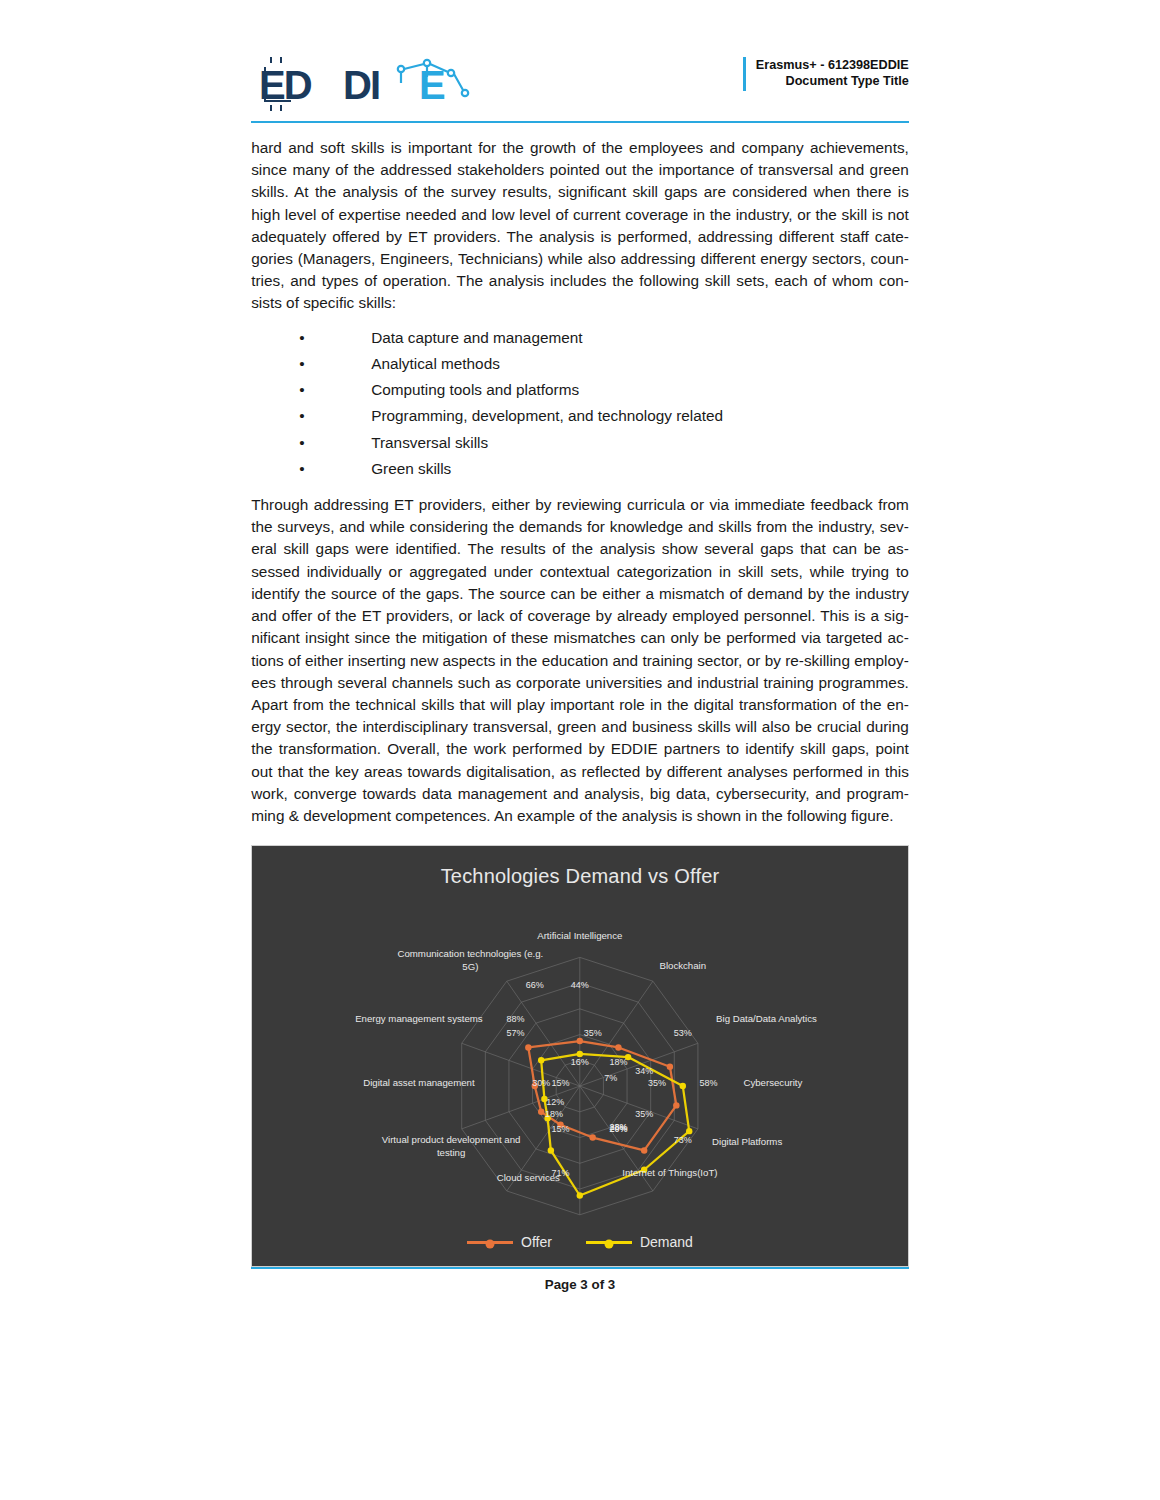ED DI E
Erasmus+ - 612398EDDIE
Document Type Title
hard and soft skills is important for the growth of the employees and company achievements, since many of the addressed stakeholders pointed out the importance of transversal and green skills. At the analysis of the survey results, significant skill gaps are considered when there is high level of expertise needed and low level of current coverage in the industry, or the skill is not adequately offered by ET providers. The analysis is performed, addressing different staff categories (Managers, Engineers, Technicians) while also addressing different energy sectors, countries, and types of operation. The analysis includes the following skill sets, each of whom consists of specific skills:
•Data capture and management
•Analytical methods
•Computing tools and platforms
•Programming, development, and technology related
•Transversal skills
•Green skills
Through addressing ET providers, either by reviewing curricula or via immediate feedback from the surveys, and while considering the demands for knowledge and skills from the industry, several skill gaps were identified. The results of the analysis show several gaps that can be assessed individually or aggregated under contextual categorization in skill sets, while trying to identify the source of the gaps. The source can be either a mismatch of demand by the industry and offer of the ET providers, or lack of coverage by already employed personnel. This is a significant insight since the mitigation of these mismatches can only be performed via targeted actions of either inserting new aspects in the education and training sector, or by re-skilling employees through several channels such as corporate universities and industrial training programmes. Apart from the technical skills that will play important role in the digital transformation of the energy sector, the interdisciplinary transversal, green and business skills will also be crucial during the transformation. Overall, the work performed by EDDIE partners to identify skill gaps, point out that the key areas towards digitalisation, as reflected by different analyses performed in this work, converge towards data management and analysis, big data, cybersecurity, and programming & development competences. An example of the analysis is shown in the following figure.
Technologies Demand vs Offer
Technologies Demand vs Offer radar chart Offer and Demand percentages for eleven technologies. Artificial Intelligence Blockchain Big Data/Data Analytics Cybersecurity Digital Platforms Internet of Things(IoT) Cloud services Virtual product development and testing Digital asset management Energy management systems Communication technologies (e.g. 5G) 44% 35% 16% 18% 7% 34% 53% 58% 35% 35% 20% 28% 73% 71% 15% 18% 12% 30% 15% 88% 57% 66%
Offer Demand
Page 3 of 3